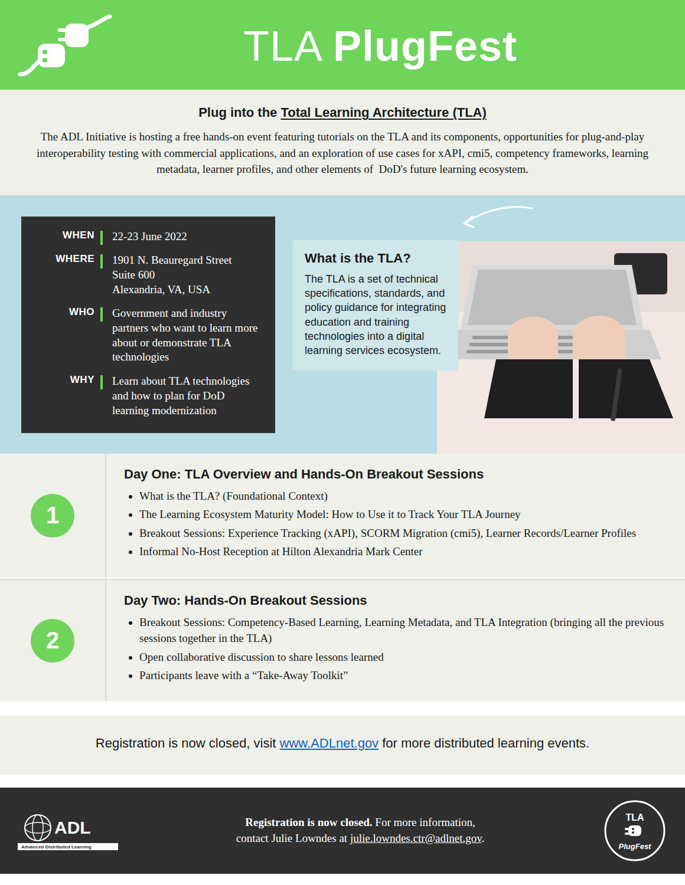TLA PlugFest
Plug into the Total Learning Architecture (TLA)
The ADL Initiative is hosting a free hands-on event featuring tutorials on the TLA and its components, opportunities for plug-and-play interoperability testing with commercial applications, and an exploration of use cases for xAPI, cmi5, competency frameworks, learning metadata, learner profiles, and other elements of DoD's future learning ecosystem.
WHEN
22-23 June 2022
WHERE
1901 N. Beauregard Street
Suite 600
Alexandria, VA, USA
WHO
Government and industry partners who want to learn more about or demonstrate TLA technologies
WHY
Learn about TLA technologies and how to plan for DoD learning modernization
What is the TLA?
The TLA is a set of technical specifications, standards, and policy guidance for integrating education and training technologies into a digital learning services ecosystem.
1
Day One: TLA Overview and Hands-On Breakout Sessions
What is the TLA? (Foundational Context)
The Learning Ecosystem Maturity Model: How to Use it to Track Your TLA Journey
Breakout Sessions: Experience Tracking (xAPI), SCORM Migration (cmi5), Learner Records/Learner Profiles
Informal No-Host Reception at Hilton Alexandria Mark Center
2
Day Two: Hands-On Breakout Sessions
Breakout Sessions: Competency-Based Learning, Learning Metadata, and TLA Integration (bringing all the previous sessions together in the TLA)
Open collaborative discussion to share lessons learned
Participants leave with a “Take-Away Toolkit”
Registration is now closed, visit www.ADLnet.gov for more distributed learning events.
ADL Advanced Distributed Learning
Registration is now closed. For more information,
contact Julie Lowndes at julie.lowndes.ctr@adlnet.gov.
TLA PlugFest